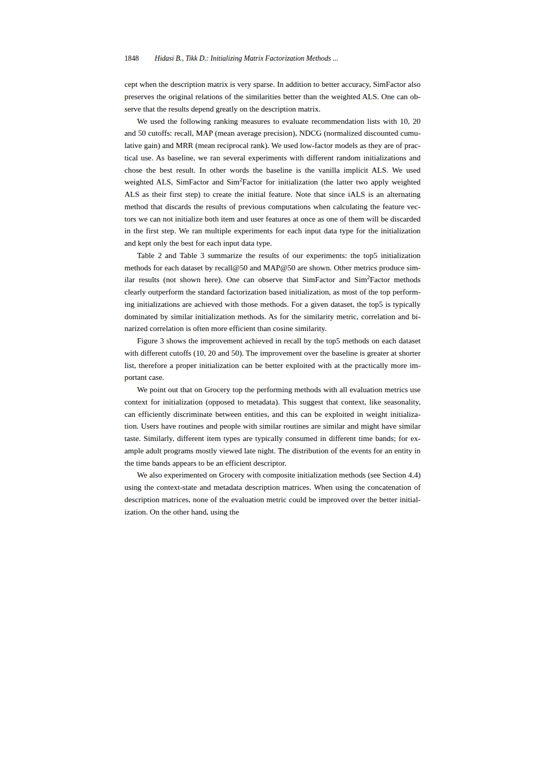1848 Hidasi B., Tikk D.: Initializing Matrix Factorization Methods ...
cept when the description matrix is very sparse. In addition to better accuracy, SimFactor also preserves the original relations of the similarities better than the weighted ALS. One can observe that the results depend greatly on the description matrix.
We used the following ranking measures to evaluate recommendation lists with 10, 20 and 50 cutoffs: recall, MAP (mean average precision), NDCG (normalized discounted cumulative gain) and MRR (mean reciprocal rank). We used low-factor models as they are of practical use. As baseline, we ran several experiments with different random initializations and chose the best result. In other words the baseline is the vanilla implicit ALS. We used weighted ALS, SimFactor and Sim2Factor for initialization (the latter two apply weighted ALS as their first step) to create the initial feature. Note that since iALS is an alternating method that discards the results of previous computations when calculating the feature vectors we can not initialize both item and user features at once as one of them will be discarded in the first step. We ran multiple experiments for each input data type for the initialization and kept only the best for each input data type.
Table 2 and Table 3 summarize the results of our experiments: the top5 initialization methods for each dataset by recall@50 and MAP@50 are shown. Other metrics produce similar results (not shown here). One can observe that SimFactor and Sim2Factor methods clearly outperform the standard factorization based initialization, as most of the top performing initializations are achieved with those methods. For a given dataset, the top5 is typically dominated by similar initialization methods. As for the similarity metric, correlation and binarized correlation is often more efficient than cosine similarity.
Figure 3 shows the improvement achieved in recall by the top5 methods on each dataset with different cutoffs (10, 20 and 50). The improvement over the baseline is greater at shorter list, therefore a proper initialization can be better exploited with at the practically more important case.
We point out that on Grocery top the performing methods with all evaluation metrics use context for initialization (opposed to metadata). This suggest that context, like seasonality, can efficiently discriminate between entities, and this can be exploited in weight initialization. Users have routines and people with similar routines are similar and might have similar taste. Similarly, different item types are typically consumed in different time bands; for example adult programs mostly viewed late night. The distribution of the events for an entity in the time bands appears to be an efficient descriptor.
We also experimented on Grocery with composite initialization methods (see Section 4.4) using the context-state and metadata description matrices. When using the concatenation of description matrices, none of the evaluation metric could be improved over the better initialization. On the other hand, using the